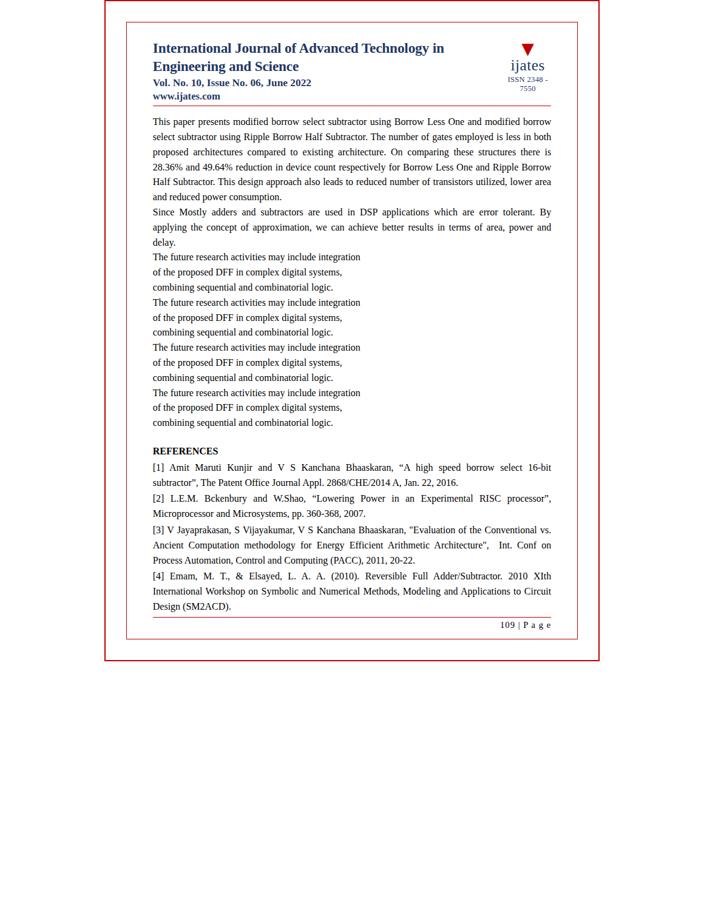International Journal of Advanced Technology in Engineering and Science
Vol. No. 10, Issue No. 06, June 2022
www.ijates.com
▼
ijates
ISSN 2348 - 7550
This paper presents modified borrow select subtractor using Borrow Less One and modified borrow select subtractor using Ripple Borrow Half Subtractor. The number of gates employed is less in both proposed architectures compared to existing architecture. On comparing these structures there is 28.36% and 49.64% reduction in device count respectively for Borrow Less One and Ripple Borrow Half Subtractor. This design approach also leads to reduced number of transistors utilized, lower area and reduced power consumption.
Since Mostly adders and subtractors are used in DSP applications which are error tolerant. By applying the concept of approximation, we can achieve better results in terms of area, power and delay.
The future research activities may include integration
of the proposed DFF in complex digital systems,
combining sequential and combinatorial logic.
The future research activities may include integration
of the proposed DFF in complex digital systems,
combining sequential and combinatorial logic.
The future research activities may include integration
of the proposed DFF in complex digital systems,
combining sequential and combinatorial logic.
The future research activities may include integration
of the proposed DFF in complex digital systems,
combining sequential and combinatorial logic.
REFERENCES
[1] Amit Maruti Kunjir and V S Kanchana Bhaaskaran, “A high speed borrow select 16-bit subtractor”, The Patent Office Journal Appl. 2868/CHE/2014 A, Jan. 22, 2016.
[2] L.E.M. Bckenbury and W.Shao, “Lowering Power in an Experimental RISC processor”, Microprocessor and Microsystems, pp. 360-368, 2007.
[3] V Jayaprakasan, S Vijayakumar, V S Kanchana Bhaaskaran, "Evaluation of the Conventional vs. Ancient Computation methodology for Energy Efficient Arithmetic Architecture", Int. Conf on Process Automation, Control and Computing (PACC), 2011, 20-22.
[4] Emam, M. T., & Elsayed, L. A. A. (2010). Reversible Full Adder/Subtractor. 2010 XIth International Workshop on Symbolic and Numerical Methods, Modeling and Applications to Circuit Design (SM2ACD).
109 | P a g e